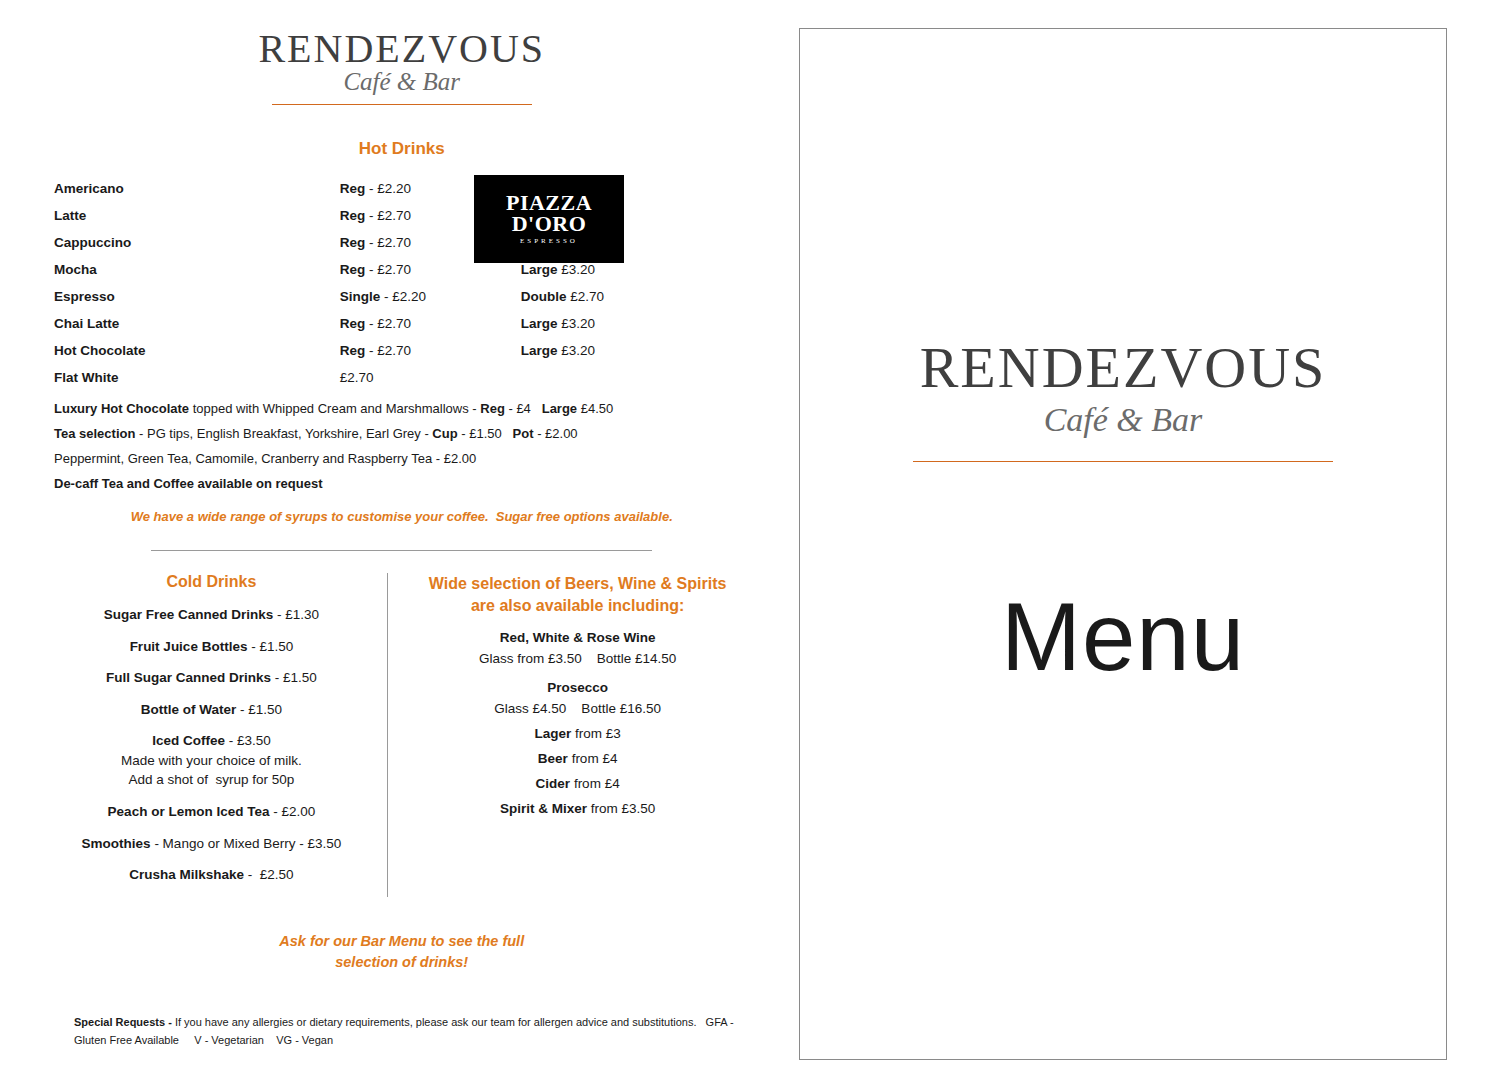RENDEZVOUS
Café & Bar
Hot Drinks
PIAZZA
D'OROESPRESSO
| Americano | Reg - £2.20 | Large £2.70 |
| Latte | Reg - £2.70 | Large £3.20 |
| Cappuccino | Reg - £2.70 | Large £3.20 |
| Mocha | Reg - £2.70 | Large £3.20 |
| Espresso | Single - £2.20 | Double £2.70 |
| Chai Latte | Reg - £2.70 | Large £3.20 |
| Hot Chocolate | Reg - £2.70 | Large £3.20 |
| Flat White | £2.70 | |
Luxury Hot Chocolate topped with Whipped Cream and Marshmallows - Reg - £4 Large £4.50
Tea selection - PG tips, English Breakfast, Yorkshire, Earl Grey - Cup - £1.50 Pot - £2.00
Peppermint, Green Tea, Camomile, Cranberry and Raspberry Tea - £2.00
De-caff Tea and Coffee available on request
We have a wide range of syrups to customise your coffee. Sugar free options available.
Cold Drinks
Sugar Free Canned Drinks - £1.30
Fruit Juice Bottles - £1.50
Full Sugar Canned Drinks - £1.50
Bottle of Water - £1.50
Iced Coffee - £3.50 Made with your choice of milk. Add a shot of syrup for 50p
Peach or Lemon Iced Tea - £2.00
Smoothies - Mango or Mixed Berry - £3.50
Crusha Milkshake - £2.50
Wide selection of Beers, Wine & Spirits
are also available including:
Red, White & Rose Wine
Glass from £3.50 Bottle £14.50
Prosecco
Glass £4.50 Bottle £16.50
Lager from £3
Beer from £4
Cider from £4
Spirit & Mixer from £3.50
Ask for our Bar Menu to see the full
selection of drinks!
Special Requests - If you have any allergies or dietary requirements, please ask our team for allergen advice and substitutions. GFA - Gluten Free Available V - Vegetarian VG - Vegan
RENDEZVOUS
Café & Bar
Menu